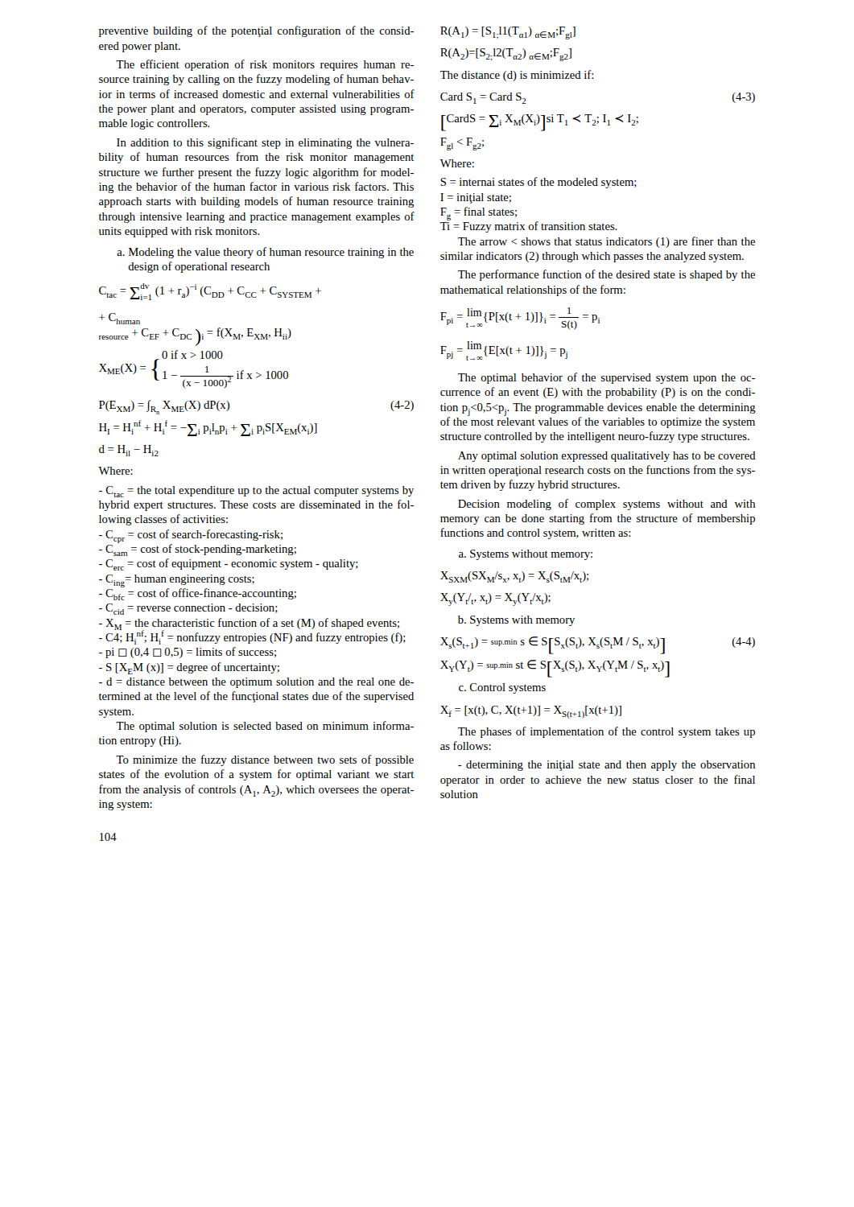preventive building of the potenţial configuration of the considered power plant.
The efficient operation of risk monitors requires human resource training by calling on the fuzzy modeling of human behavior in terms of increased domestic and external vulnerabilities of the power plant and operators, computer assisted using programmable logic controllers.
In addition to this significant step in eliminating the vulnerability of human resources from the risk monitor management structure we further present the fuzzy logic algorithm for modeling the behavior of the human factor in various risk factors. This approach starts with building models of human resource training through intensive learning and practice management examples of units equipped with risk monitors.
Modeling the value theory of human resource training in the design of operational research
Ctac = Σdv i=1 (1 + ra)−i (CDD + CCC + CSYSTEM +
+ Chuman
resource + CEF + CDC )i = f(XM, EXM, Hii)
XME(X) = {0 if x > 10001 − 1(x − 1000)2 if x > 1000
P(EXM) = ∫Rn XME(X) dP(x) (4-2)
HI = Hinf + Hif = −Σi pilnpi + Σi piS[XEM(xi)]
d = Hil − Hi2
Where:
- Ctac = the total expenditure up to the actual computer systems by hybrid expert structures. These costs are disseminated in the following classes of activities:
- Ccpr = cost of search-forecasting-risk;
- Csam = cost of stock-pending-marketing;
- Cerc = cost of equipment - economic system - quality;
- Cing= human engineering costs;
- Cbfc = cost of office-finance-accounting;
- Ccid = reverse connection - decision;
- XM = the characteristic function of a set (M) of shaped events;
- C4; Hinf; Hif = nonfuzzy entropies (NF) and fuzzy entropies (f);
- pi ◻ (0,4 ◻ 0,5) = limits of success;
- S [XEM (x)] = degree of uncertainty;
- d = distance between the optimum solution and the real one determined at the level of the funcţional states due of the supervised system.
The optimal solution is selected based on minimum information entropy (Hi).
To minimize the fuzzy distance between two sets of possible states of the evolution of a system for optimal variant we start from the analysis of controls (A1, A2), which oversees the operating system:
R(A1) = [S1;l1(Tα1) α∈M;Fgl]
R(A2)=[S2;l2(Tα2) α∈M;Fg2]
The distance (d) is minimized if:
Card S1 = Card S2 (4-3)
[CardS = Σi XM(Xi)] si T1 ≺ T2; I1 ≺ I2;
Fgl < Fg2;
Where:
S = internai states of the modeled system;
I = iniţial state;
Fg = final states;
Ti = Fuzzy matrix of transition states.
The arrow < shows that status indicators (1) are finer than the similar indicators (2) through which passes the analyzed system.
The performance function of the desired state is shaped by the mathematical relationships of the form:
Fpi = lim t→∞{P[x(t + 1)]}i = 1 S(t) = pi
Fpj = lim t→∞{E[x(t + 1)]}j = pj
The optimal behavior of the supervised system upon the occurrence of an event (E) with the probability (P) is on the condition pj<0,5<pj. The programmable devices enable the determining of the most relevant values of the variables to optimize the system structure controlled by the intelligent neuro-fuzzy type structures.
Any optimal solution expressed qualitatively has to be covered in written operaţional research costs on the functions from the system driven by fuzzy hybrid structures.
Decision modeling of complex systems without and with memory can be done starting from the structure of membership functions and control system, written as:
Systems without memory:
XSXM(SXM/sx, xt) = Xs(StM/xt);
Xy(Yt/t, xt) = Xy(Yt/xt);
Systems with memory
Xs(St+1) = sup.min s ∈ S[Sx(St), Xs(StM / St, xt)] (4-4)
XY(Yt) = sup.min st ∈ S[Xs(St), XY(YtM / St, xt)]
Control systems
Xf = [x(t), C, X(t+1)] = XS(t+1)[x(t+1)]
The phases of implementation of the control system takes up as follows:
- determining the iniţial state and then apply the observation operator in order to achieve the new status closer to the final solution
104